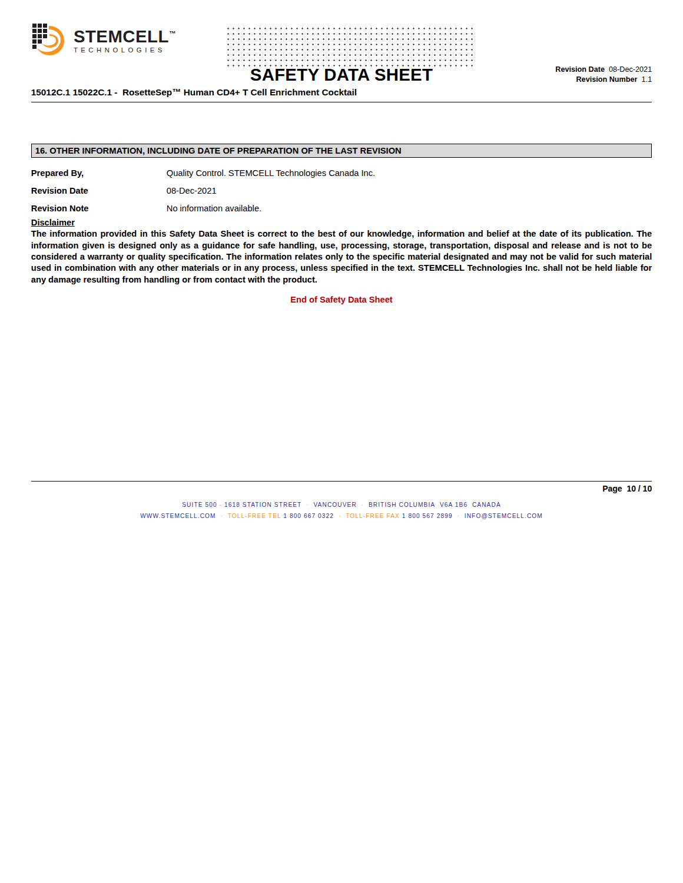STEMCELL™
TECHNOLOGIES
SAFETY DATA SHEET
Revision Date 08-Dec-2021
Revision Number 1.1
15012C.1 15022C.1 - RosetteSep™ Human CD4+ T Cell Enrichment Cocktail
16. OTHER INFORMATION, INCLUDING DATE OF PREPARATION OF THE LAST REVISION
| Prepared By, | Quality Control. STEMCELL Technologies Canada Inc. |
| Revision Date | 08-Dec-2021 |
| Revision Note | No information available. |
Disclaimer
The information provided in this Safety Data Sheet is correct to the best of our knowledge, information and belief at the date of its publication. The information given is designed only as a guidance for safe handling, use, processing, storage, transportation, disposal and release and is not to be considered a warranty or quality specification. The information relates only to the specific material designated and may not be valid for such material used in combination with any other materials or in any process, unless specified in the text. STEMCELL Technologies Inc. shall not be held liable for any damage resulting from handling or from contact with the product.
End of Safety Data Sheet
Page 10 / 10
SUITE 500 - 1618 STATION STREET · VANCOUVER · BRITISH COLUMBIA V6A 1B6 CANADA
WWW.STEMCELL.COM · TOLL-FREE TEL 1 800 667 0322 · TOLL-FREE FAX 1 800 567 2899 · INFO@STEMCELL.COM